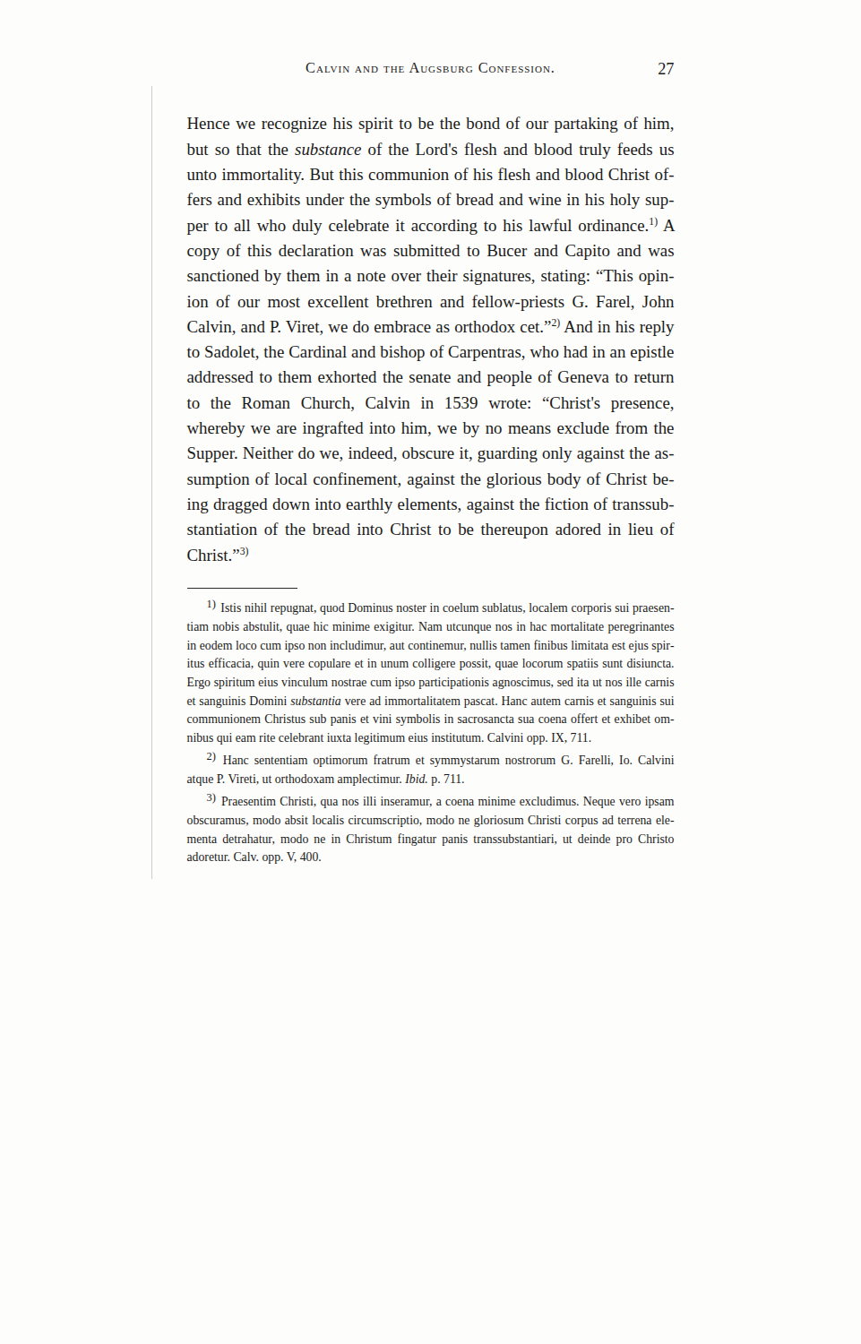Calvin and the Augsburg Confession.27
Hence we recognize his spirit to be the bond of our partaking of him, but so that the substance of the Lord's flesh and blood truly feeds us unto immortality. But this communion of his flesh and blood Christ offers and exhibits under the symbols of bread and wine in his holy supper to all who duly celebrate it according to his lawful ordinance.1) A copy of this declaration was submitted to Bucer and Capito and was sanctioned by them in a note over their signatures, stating: “This opinion of our most excellent brethren and fellow-priests G. Farel, John Calvin, and P. Viret, we do embrace as orthodox cet.”2) And in his reply to Sadolet, the Cardinal and bishop of Carpentras, who had in an epistle addressed to them exhorted the senate and people of Geneva to return to the Roman Church, Calvin in 1539 wrote: “Christ's presence, whereby we are ingrafted into him, we by no means exclude from the Supper. Neither do we, indeed, obscure it, guarding only against the assumption of local confinement, against the glorious body of Christ being dragged down into earthly elements, against the fiction of transsubstantiation of the bread into Christ to be thereupon adored in lieu of Christ.”3)
1) Istis nihil repugnat, quod Dominus noster in coelum sublatus, localem corporis sui praesentiam nobis abstulit, quae hic minime exigitur. Nam utcunque nos in hac mortalitate peregrinantes in eodem loco cum ipso non includimur, aut continemur, nullis tamen finibus limitata est ejus spiritus efficacia, quin vere copulare et in unum colligere possit, quae locorum spatiis sunt disiuncta. Ergo spiritum eius vinculum nostrae cum ipso participationis agnoscimus, sed ita ut nos ille carnis et sanguinis Domini substantia vere ad immortalitatem pascat. Hanc autem carnis et sanguinis sui communionem Christus sub panis et vini symbolis in sacrosancta sua coena offert et exhibet omnibus qui eam rite celebrant iuxta legitimum eius institutum. Calvini opp. IX, 711.
2) Hanc sententiam optimorum fratrum et symmystarum nostrorum G. Farelli, Io. Calvini atque P. Vireti, ut orthodoxam amplectimur. Ibid. p. 711.
3) Praesentim Christi, qua nos illi inseramur, a coena minime excludimus. Neque vero ipsam obscuramus, modo absit localis circumscriptio, modo ne gloriosum Christi corpus ad terrena elementa detrahatur, modo ne in Christum fingatur panis transsubstantiari, ut deinde pro Christo adoretur. Calv. opp. V, 400.